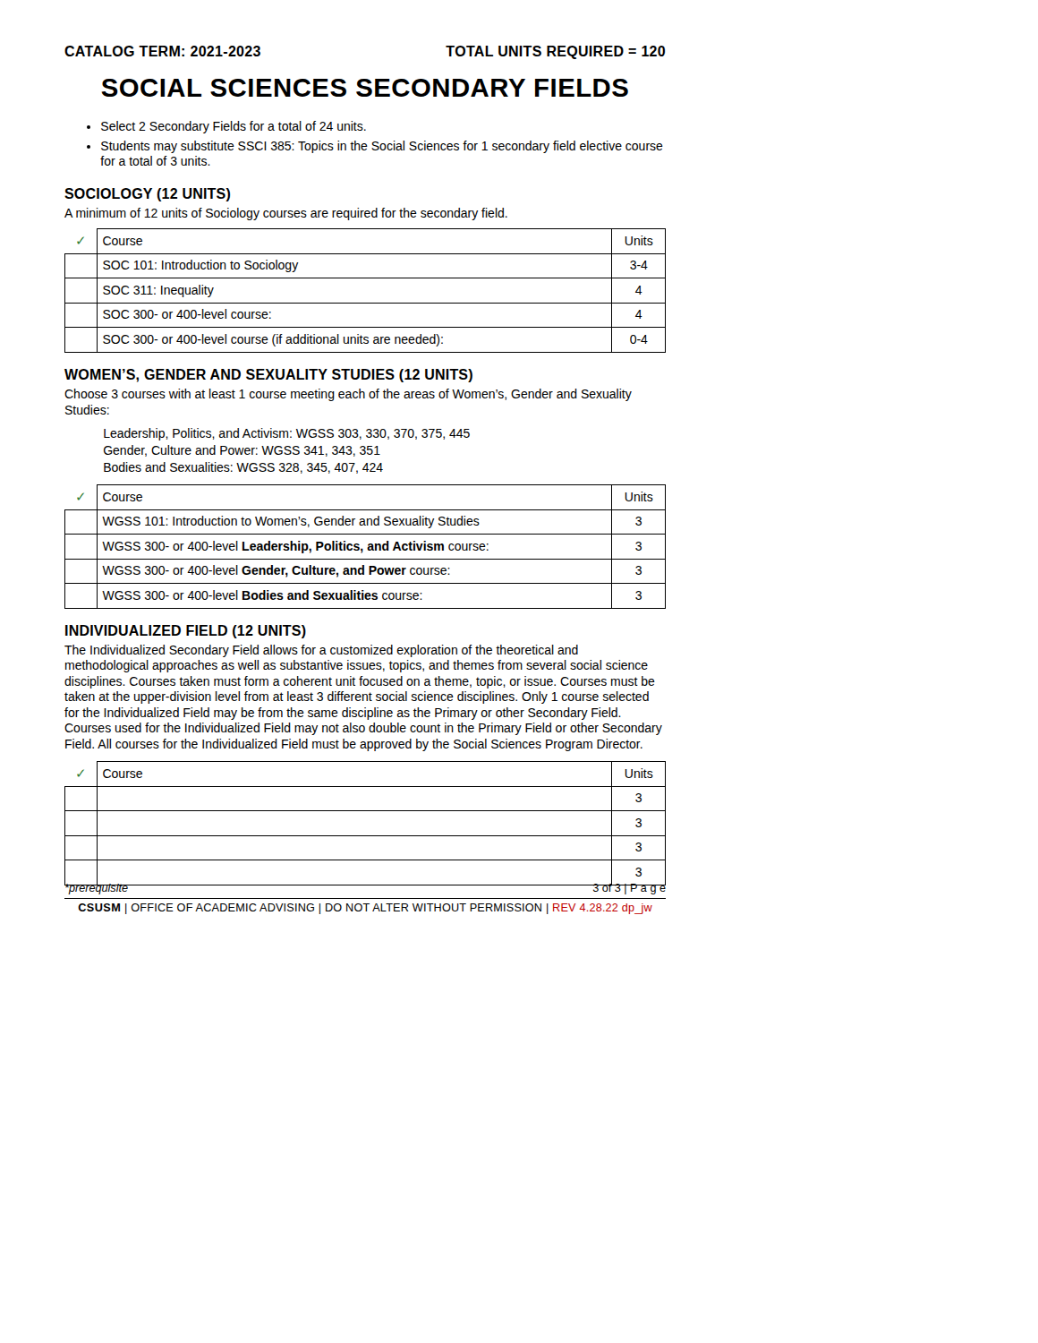CATALOG TERM: 2021-2023 TOTAL UNITS REQUIRED = 120
SOCIAL SCIENCES SECONDARY FIELDS
Select 2 Secondary Fields for a total of 24 units.
Students may substitute SSCI 385: Topics in the Social Sciences for 1 secondary field elective course for a total of 3 units.
SOCIOLOGY (12 UNITS)
A minimum of 12 units of Sociology courses are required for the secondary field.
| ✓ | Course | Units |
| --- | --- | --- |
| | SOC 101: Introduction to Sociology | 3-4 |
| | SOC 311: Inequality | 4 |
| | SOC 300- or 400-level course: | 4 |
| | SOC 300- or 400-level course (if additional units are needed): | 0-4 |
WOMEN’S, GENDER AND SEXUALITY STUDIES (12 UNITS)
Choose 3 courses with at least 1 course meeting each of the areas of Women’s, Gender and Sexuality Studies:
Leadership, Politics, and Activism: WGSS 303, 330, 370, 375, 445
Gender, Culture and Power: WGSS 341, 343, 351
Bodies and Sexualities: WGSS 328, 345, 407, 424
| ✓ | Course | Units |
| --- | --- | --- |
| | WGSS 101: Introduction to Women’s, Gender and Sexuality Studies | 3 |
| | WGSS 300- or 400-level Leadership, Politics, and Activism course: | 3 |
| | WGSS 300- or 400-level Gender, Culture, and Power course: | 3 |
| | WGSS 300- or 400-level Bodies and Sexualities course: | 3 |
INDIVIDUALIZED FIELD (12 UNITS)
The Individualized Secondary Field allows for a customized exploration of the theoretical and methodological approaches as well as substantive issues, topics, and themes from several social science disciplines. Courses taken must form a coherent unit focused on a theme, topic, or issue. Courses must be taken at the upper-division level from at least 3 different social science disciplines. Only 1 course selected for the Individualized Field may be from the same discipline as the Primary or other Secondary Field. Courses used for the Individualized Field may not also double count in the Primary Field or other Secondary Field. All courses for the Individualized Field must be approved by the Social Sciences Program Director.
| ✓ | Course | Units |
| --- | --- | --- |
| | | 3 |
| | | 3 |
| | | 3 |
| | | 3 |
*prerequisite 3 of 3 | P a g e
CSUSM | OFFICE OF ACADEMIC ADVISING | DO NOT ALTER WITHOUT PERMISSION | REV 4.28.22 dp_jw